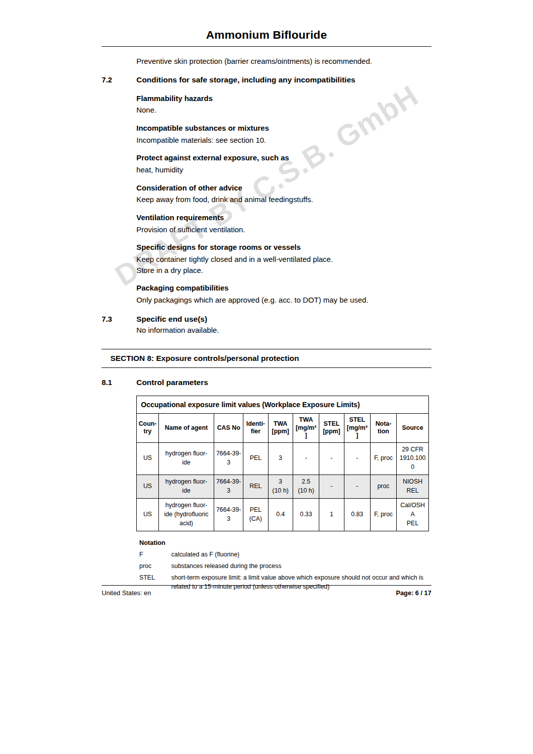DRAFT BY C.S.B. GmbH
Ammonium Biflouride
Preventive skin protection (barrier creams/ointments) is recommended.
7.2
Conditions for safe storage, including any incompatibilities
Flammability hazards
None.
Incompatible substances or mixtures
Incompatible materials: see section 10.
Protect against external exposure, such as
heat, humidity
Consideration of other advice
Keep away from food, drink and animal feedingstuffs.
Ventilation requirements
Provision of sufficient ventilation.
Specific designs for storage rooms or vessels
Keep container tightly closed and in a well-ventilated place.
Store in a dry place.
Packaging compatibilities
Only packagings which are approved (e.g. acc. to DOT) may be used.
7.3
Specific end use(s)
No information available.
SECTION 8: Exposure controls/personal protection
8.1
Control parameters
Occupational exposure limit values (Workplace Exposure Limits)
| Coun- try | Name of agent | CAS No | Identi- fier | TWA [ppm] | TWA [mg/m³] | STEL [ppm] | STEL [mg/m³] | Nota- tion | Source |
| --- | --- | --- | --- | --- | --- | --- | --- | --- | --- |
| US | hydrogen fluor- ide | 7664-39- 3 | PEL | 3 | - | - | - | F, proc | 29 CFR 1910.1000 |
| US | hydrogen fluor- ide | 7664-39- 3 | REL | 3 (10 h) | 2.5 (10 h) | - | - | proc | NIOSH REL |
| US | hydrogen fluor- ide (hydrofluoric acid) | 7664-39- 3 | PEL (CA) | 0.4 | 0.33 | 1 | 0.83 | F, proc | Cal/OSHA PEL |
Notation
F
calculated as F (fluorine)
proc
substances released during the process
STEL
short-term exposure limit: a limit value above which exposure should not occur and which is related to a 15-minute period (unless otherwise specified)
United States: en Page: 6 / 17